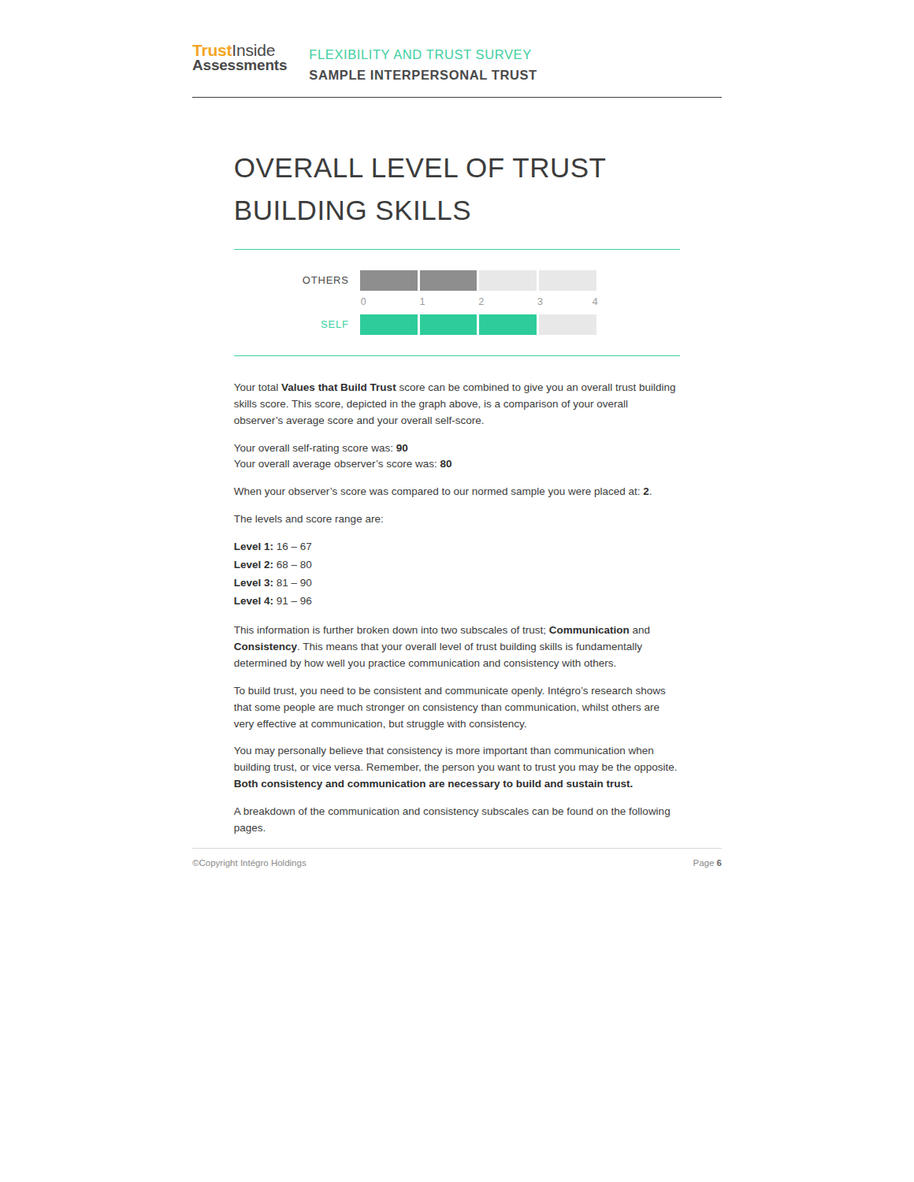Trust Inside Assessments
Flexibility and Trust Survey
Sample Interpersonal Trust
Overall Level of Trust Building Skills
Others
01234
Self
Your total Values that Build Trust score can be combined to give you an overall trust building skills score. This score, depicted in the graph above, is a comparison of your overall observer’s average score and your overall self-score.
Your overall self-rating score was: 90
Your overall average observer’s score was: 80
When your observer’s score was compared to our normed sample you were placed at: 2.
The levels and score range are:
Level 1: 16 – 67
Level 2: 68 – 80
Level 3: 81 – 90
Level 4: 91 – 96
This information is further broken down into two subscales of trust; Communication and Consistency. This means that your overall level of trust building skills is fundamentally determined by how well you practice communication and consistency with others.
To build trust, you need to be consistent and communicate openly. Intégro’s research shows that some people are much stronger on consistency than communication, whilst others are very effective at communication, but struggle with consistency.
You may personally believe that consistency is more important than communication when building trust, or vice versa. Remember, the person you want to trust you may be the opposite. Both consistency and communication are necessary to build and sustain trust.
A breakdown of the communication and consistency subscales can be found on the following pages.
©Copyright Intégro Holdings
Page 6